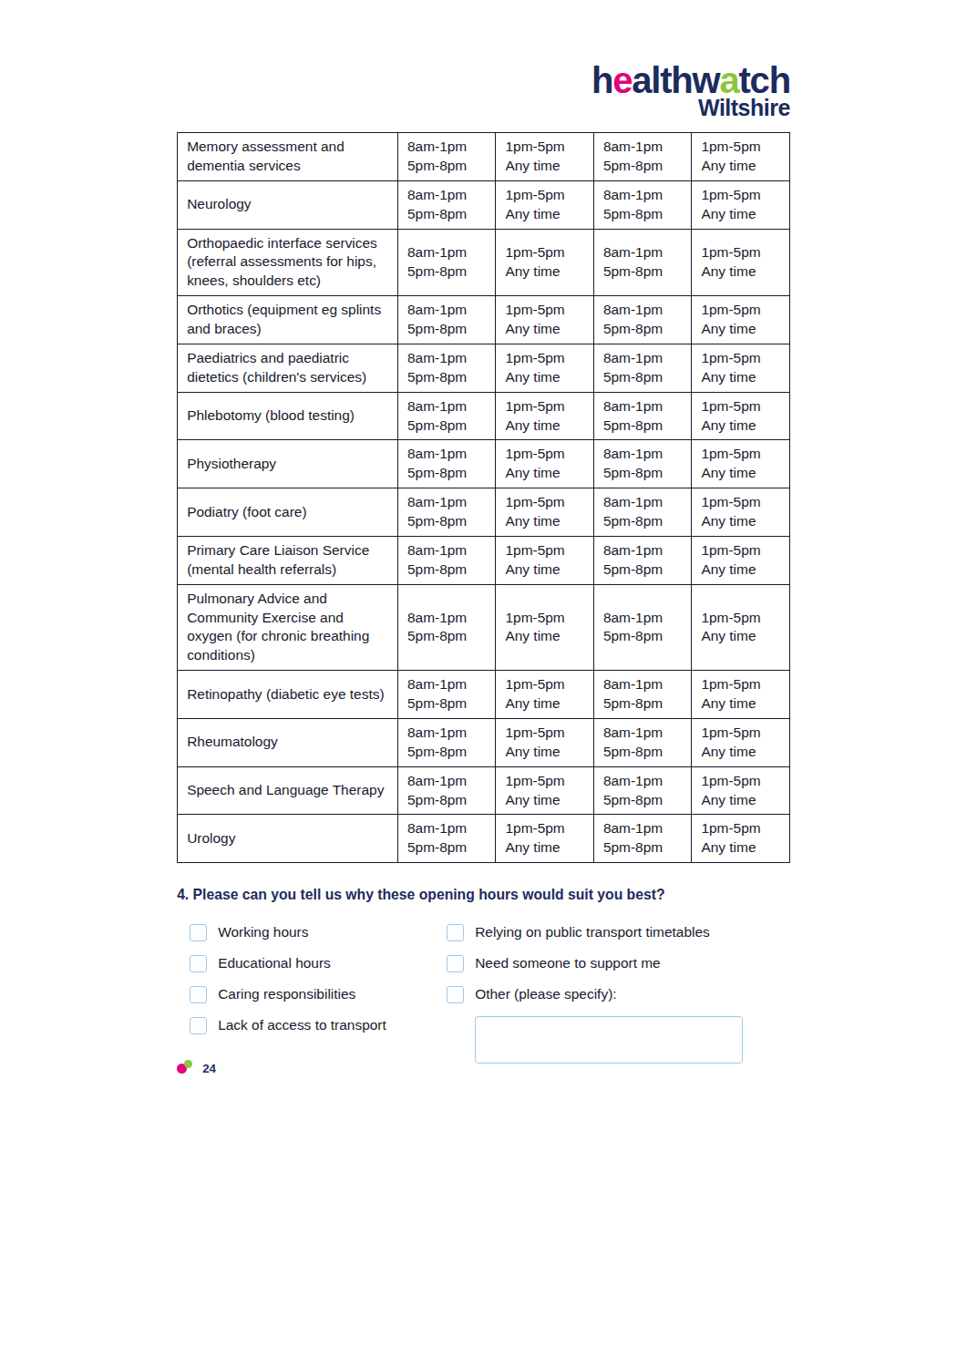healthwatch
Wiltshire
| Memory assessment and dementia services | 8am-1pm 5pm-8pm | 1pm-5pm Any time | 8am-1pm 5pm-8pm | 1pm-5pm Any time |
| Neurology | 8am-1pm 5pm-8pm | 1pm-5pm Any time | 8am-1pm 5pm-8pm | 1pm-5pm Any time |
| Orthopaedic interface services (referral assessments for hips, knees, shoulders etc) | 8am-1pm 5pm-8pm | 1pm-5pm Any time | 8am-1pm 5pm-8pm | 1pm-5pm Any time |
| Orthotics (equipment eg splints and braces) | 8am-1pm 5pm-8pm | 1pm-5pm Any time | 8am-1pm 5pm-8pm | 1pm-5pm Any time |
| Paediatrics and paediatric dietetics (children's services) | 8am-1pm 5pm-8pm | 1pm-5pm Any time | 8am-1pm 5pm-8pm | 1pm-5pm Any time |
| Phlebotomy (blood testing) | 8am-1pm 5pm-8pm | 1pm-5pm Any time | 8am-1pm 5pm-8pm | 1pm-5pm Any time |
| Physiotherapy | 8am-1pm 5pm-8pm | 1pm-5pm Any time | 8am-1pm 5pm-8pm | 1pm-5pm Any time |
| Podiatry (foot care) | 8am-1pm 5pm-8pm | 1pm-5pm Any time | 8am-1pm 5pm-8pm | 1pm-5pm Any time |
| Primary Care Liaison Service (mental health referrals) | 8am-1pm 5pm-8pm | 1pm-5pm Any time | 8am-1pm 5pm-8pm | 1pm-5pm Any time |
| Pulmonary Advice and Community Exercise and oxygen (for chronic breathing conditions) | 8am-1pm 5pm-8pm | 1pm-5pm Any time | 8am-1pm 5pm-8pm | 1pm-5pm Any time |
| Retinopathy (diabetic eye tests) | 8am-1pm 5pm-8pm | 1pm-5pm Any time | 8am-1pm 5pm-8pm | 1pm-5pm Any time |
| Rheumatology | 8am-1pm 5pm-8pm | 1pm-5pm Any time | 8am-1pm 5pm-8pm | 1pm-5pm Any time |
| Speech and Language Therapy | 8am-1pm 5pm-8pm | 1pm-5pm Any time | 8am-1pm 5pm-8pm | 1pm-5pm Any time |
| Urology | 8am-1pm 5pm-8pm | 1pm-5pm Any time | 8am-1pm 5pm-8pm | 1pm-5pm Any time |
4. Please can you tell us why these opening hours would suit you best?
Working hours
Educational hours
Caring responsibilities
Lack of access to transport
Relying on public transport timetables
Need someone to support me
Other (please specify):
24